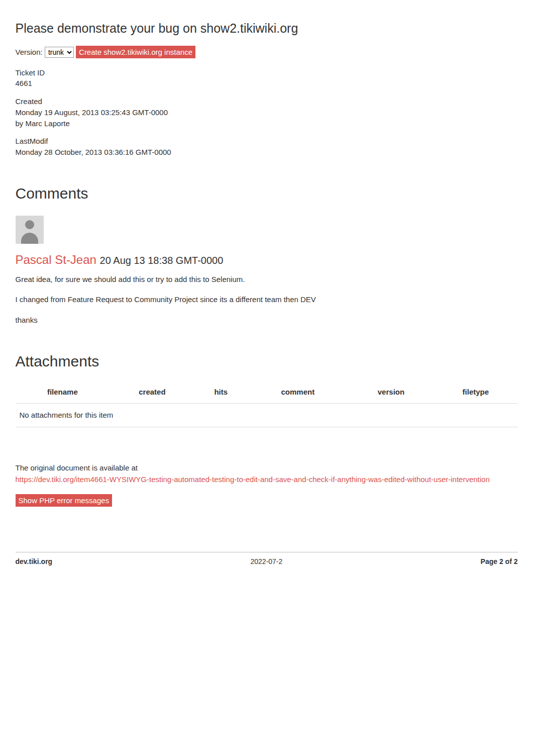Please demonstrate your bug on show2.tikiwiki.org
Version: trunk Create show2.tikiwiki.org instance
Ticket ID
4661
Created
Monday 19 August, 2013 03:25:43 GMT-0000
by Marc Laporte
LastModif
Monday 28 October, 2013 03:36:16 GMT-0000
Comments
Pascal St-Jean 20 Aug 13 18:38 GMT-0000
Great idea, for sure we should add this or try to add this to Selenium.
I changed from Feature Request to Community Project since its a different team then DEV
thanks
Attachments
| filename | created | hits | comment | version | filetype |
| --- | --- | --- | --- | --- | --- |
| No attachments for this item |
The original document is available at
https://dev.tiki.org/item4661-WYSIWYG-testing-automated-testing-to-edit-and-save-and-check-if-anything-was-edited-without-user-intervention
Show PHP error messages
dev.tiki.org 2022-07-2 Page 2 of 2